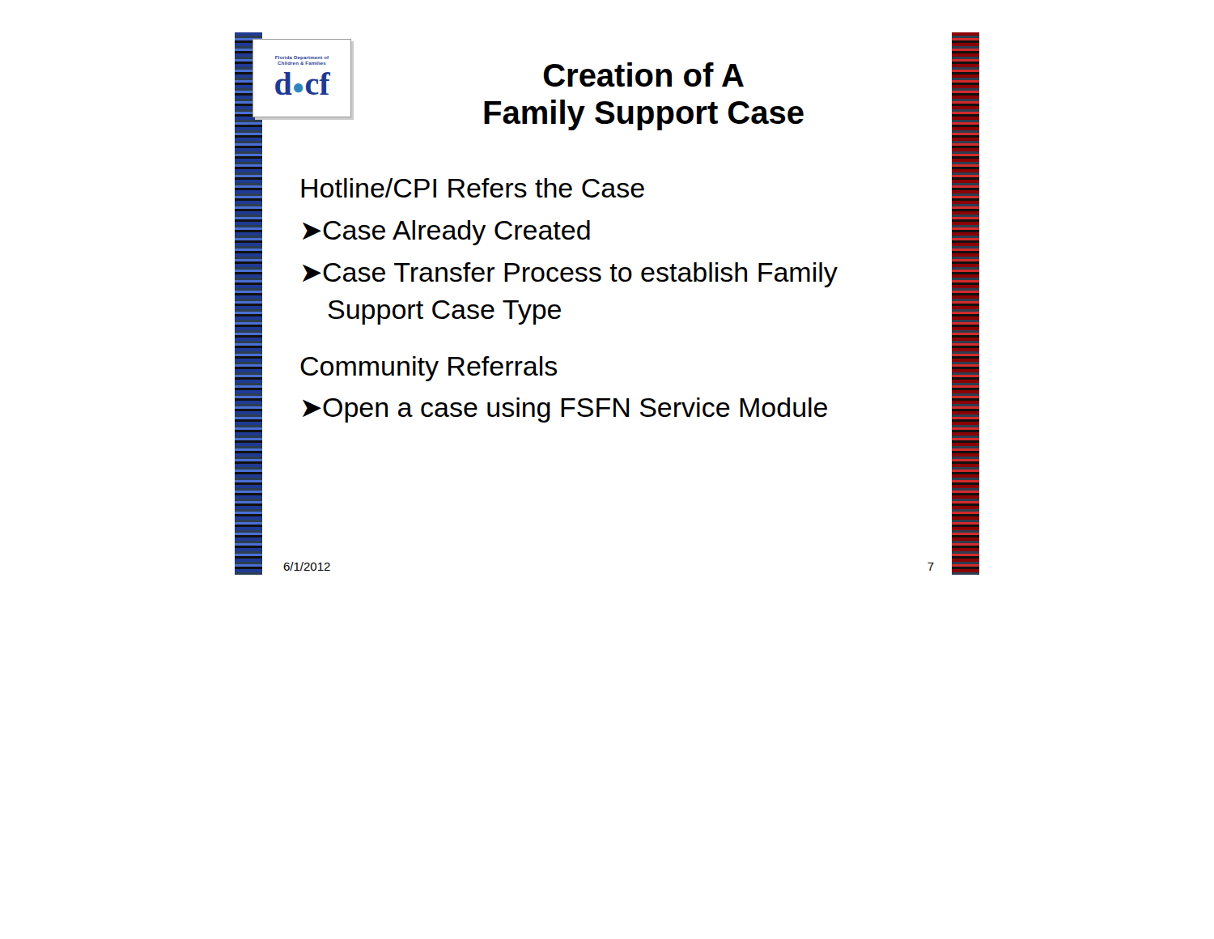Florida Department of
Children & Families
d●cf
Creation of A
Family Support Case
Hotline/CPI Refers the Case
➤Case Already Created
➤Case Transfer Process to establish Family Support Case Type
Community Referrals
➤Open a case using FSFN Service Module
6/1/2012
7